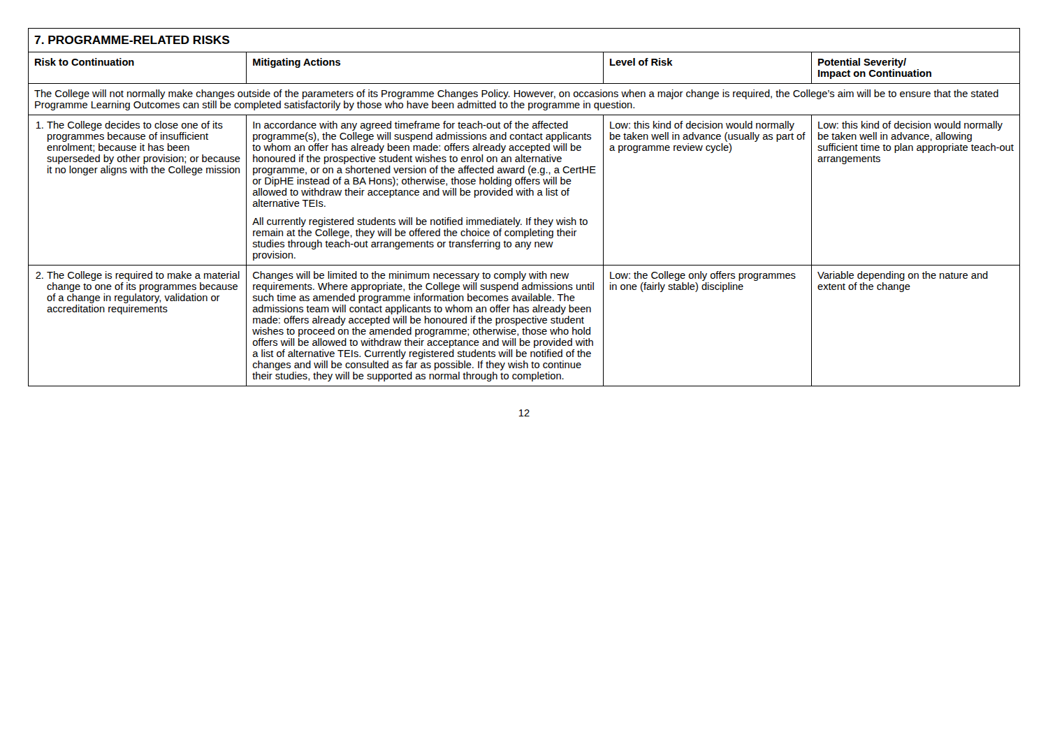| 7. PROGRAMME-RELATED RISKS |
| Risk to Continuation | Mitigating Actions | Level of Risk | Potential Severity/ Impact on Continuation |
| The College will not normally make changes outside of the parameters of its Programme Changes Policy. However, on occasions when a major change is required, the College’s aim will be to ensure that the stated Programme Learning Outcomes can still be completed satisfactorily by those who have been admitted to the programme in question. |
| The College decides to close one of its programmes because of insufficient enrolment; because it has been superseded by other provision; or because it no longer aligns with the College mission | In accordance with any agreed timeframe for teach-out of the affected programme(s), the College will suspend admissions and contact applicants to whom an offer has already been made: offers already accepted will be honoured if the prospective student wishes to enrol on an alternative programme, or on a shortened version of the affected award (e.g., a CertHE or DipHE instead of a BA Hons); otherwise, those holding offers will be allowed to withdraw their acceptance and will be provided with a list of alternative TEIs. All currently registered students will be notified immediately. If they wish to remain at the College, they will be offered the choice of completing their studies through teach-out arrangements or transferring to any new provision. | Low: this kind of decision would normally be taken well in advance (usually as part of a programme review cycle) | Low: this kind of decision would normally be taken well in advance, allowing sufficient time to plan appropriate teach-out arrangements |
| The College is required to make a material change to one of its programmes because of a change in regulatory, validation or accreditation requirements | Changes will be limited to the minimum necessary to comply with new requirements. Where appropriate, the College will suspend admissions until such time as amended programme information becomes available. The admissions team will contact applicants to whom an offer has already been made: offers already accepted will be honoured if the prospective student wishes to proceed on the amended programme; otherwise, those who hold offers will be allowed to withdraw their acceptance and will be provided with a list of alternative TEIs. Currently registered students will be notified of the changes and will be consulted as far as possible. If they wish to continue their studies, they will be supported as normal through to completion. | Low: the College only offers programmes in one (fairly stable) discipline | Variable depending on the nature and extent of the change |
12